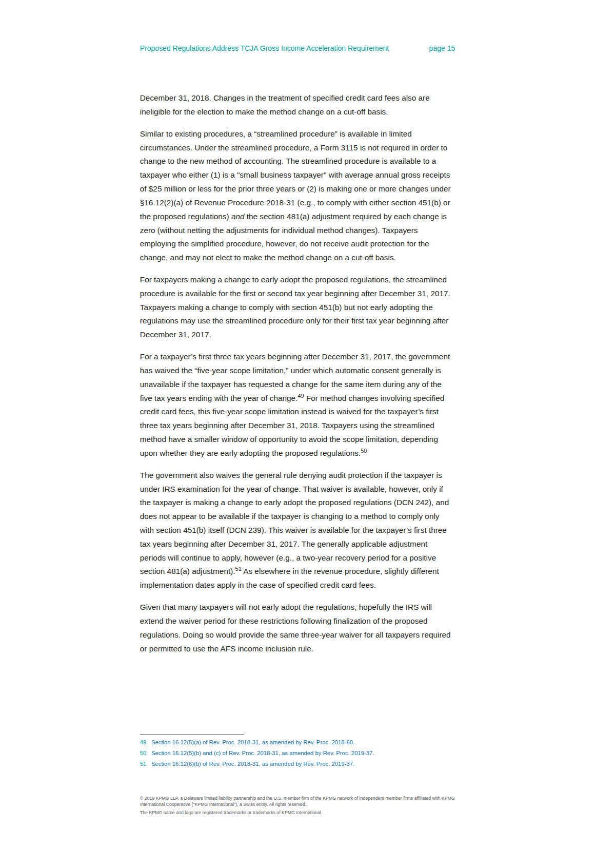Proposed Regulations Address TCJA Gross Income Acceleration Requirement page 15
December 31, 2018. Changes in the treatment of specified credit card fees also are ineligible for the election to make the method change on a cut-off basis.
Similar to existing procedures, a “streamlined procedure” is available in limited circumstances. Under the streamlined procedure, a Form 3115 is not required in order to change to the new method of accounting. The streamlined procedure is available to a taxpayer who either (1) is a "small business taxpayer" with average annual gross receipts of $25 million or less for the prior three years or (2) is making one or more changes under §16.12(2)(a) of Revenue Procedure 2018-31 (e.g., to comply with either section 451(b) or the proposed regulations) and the section 481(a) adjustment required by each change is zero (without netting the adjustments for individual method changes). Taxpayers employing the simplified procedure, however, do not receive audit protection for the change, and may not elect to make the method change on a cut-off basis.
For taxpayers making a change to early adopt the proposed regulations, the streamlined procedure is available for the first or second tax year beginning after December 31, 2017. Taxpayers making a change to comply with section 451(b) but not early adopting the regulations may use the streamlined procedure only for their first tax year beginning after December 31, 2017.
For a taxpayer’s first three tax years beginning after December 31, 2017, the government has waived the “five-year scope limitation,” under which automatic consent generally is unavailable if the taxpayer has requested a change for the same item during any of the five tax years ending with the year of change.49 For method changes involving specified credit card fees, this five-year scope limitation instead is waived for the taxpayer’s first three tax years beginning after December 31, 2018. Taxpayers using the streamlined method have a smaller window of opportunity to avoid the scope limitation, depending upon whether they are early adopting the proposed regulations.50
The government also waives the general rule denying audit protection if the taxpayer is under IRS examination for the year of change. That waiver is available, however, only if the taxpayer is making a change to early adopt the proposed regulations (DCN 242), and does not appear to be available if the taxpayer is changing to a method to comply only with section 451(b) itself (DCN 239). This waiver is available for the taxpayer’s first three tax years beginning after December 31, 2017. The generally applicable adjustment periods will continue to apply, however (e.g., a two-year recovery period for a positive section 481(a) adjustment).51 As elsewhere in the revenue procedure, slightly different implementation dates apply in the case of specified credit card fees.
Given that many taxpayers will not early adopt the regulations, hopefully the IRS will extend the waiver period for these restrictions following finalization of the proposed regulations. Doing so would provide the same three-year waiver for all taxpayers required or permitted to use the AFS income inclusion rule.
49 Section 16.12(5)(a) of Rev. Proc. 2018-31, as amended by Rev. Proc. 2018-60.
50 Section 16.12(5)(b) and (c) of Rev. Proc. 2018-31, as amended by Rev. Proc. 2019-37.
51 Section 16.12(6)(b) of Rev. Proc. 2018-31, as amended by Rev. Proc. 2019-37.
© 2019 KPMG LLP, a Delaware limited liability partnership and the U.S. member firm of the KPMG network of independent member firms affiliated with KPMG International Cooperative (“KPMG International”), a Swiss entity. All rights reserved.
The KPMG name and logo are registered trademarks or trademarks of KPMG International.